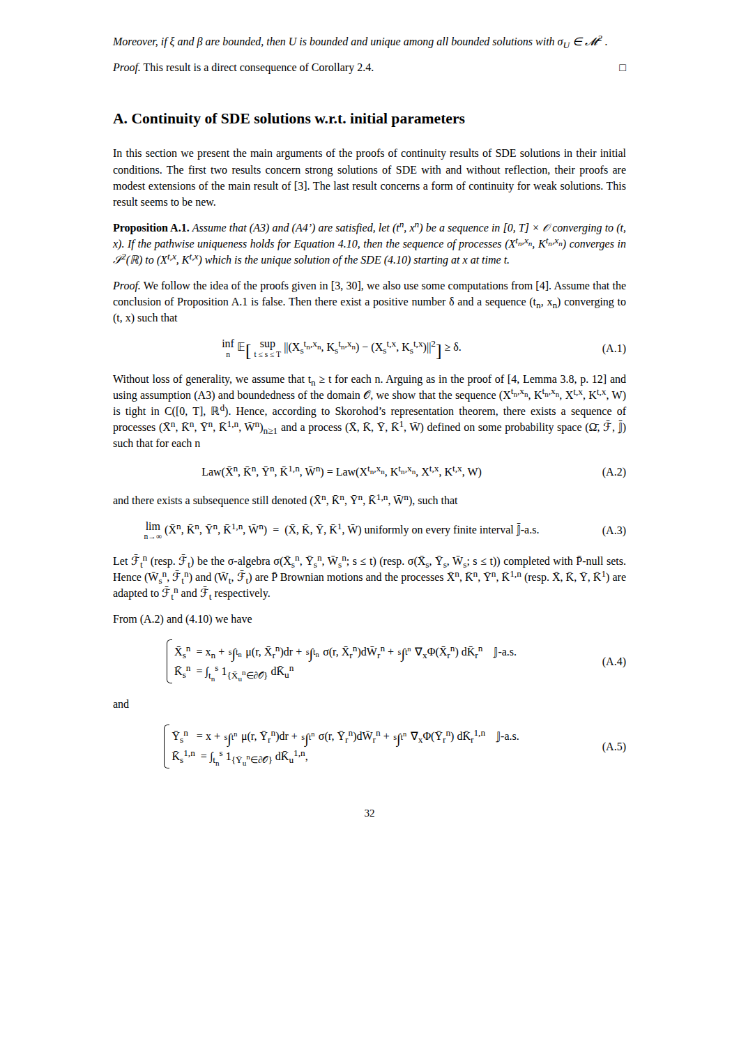Moreover, if ξ and β are bounded, then U is bounded and unique among all bounded solutions with σU ∈ 𝓜2 .
Proof. This result is a direct consequence of Corollary 2.4. □
A. Continuity of SDE solutions w.r.t. initial parameters
In this section we present the main arguments of the proofs of continuity results of SDE solutions in their initial conditions. The first two results concern strong solutions of SDE with and without reflection, their proofs are modest extensions of the main result of [3]. The last result concerns a form of continuity for weak solutions. This result seems to be new.
Proposition A.1. Assume that (A3) and (A4’) are satisfied, let (tn, xn) be a sequence in [0, T] × 𝒪 converging to (t, x). If the pathwise uniqueness holds for Equation 4.10, then the sequence of processes (Xtn,xn, Ktn,xn) converges in 𝒮2(ℝ) to (Xt,x, Kt,x) which is the unique solution of the SDE (4.10) starting at x at time t.
Proof. We follow the idea of the proofs given in [3, 30], we also use some computations from [4]. Assume that the conclusion of Proposition A.1 is false. Then there exist a positive number δ and a sequence (tn, xn) converging to (t, x) such that
inf n 𝔼[ sup t ≤ s ≤ T ||(Xstn,xn, Kstn,xn) − (Xst,x, Kst,x)||2] ≥ δ.
(A.1)
Without loss of generality, we assume that tn ≥ t for each n. Arguing as in the proof of [4, Lemma 3.8, p. 12] and using assumption (A3) and boundedness of the domain 𝒪, we show that the sequence (Xtn,xn, Ktn,xn, Xt,x, Kt,x, W) is tight in C([0, T], ℝd). Hence, according to Skorohod’s representation theorem, there exists a sequence of processes (X̄n, K̄n, Ȳn, K̄1,n, W̄n)n≥1 and a process (X̄, K̄, Ȳ, K̄1, W̄) defined on some probability space (Ω̄, ℱ̄, 𝕁̄) such that for each n
Law(X̄n, K̄n, Ȳn, K̄1,n, W̄n) = Law(Xtn,xn, Ktn,xn, Xt,x, Kt,x, W)
(A.2)
and there exists a subsequence still denoted (X̄n, K̄n, Ȳn, K̄1,n, W̄n), such that
lim n→∞ (X̄n, K̄n, Ȳn, K̄1,n, W̄n) = (X̄, K̄, Ȳ, K̄1, W̄) uniformly on every finite interval 𝕁̄-a.s.
(A.3)
Let ℱ̄tn (resp. ℱ̄t) be the σ-algebra σ(X̄sn, Ȳsn, W̄sn; s ≤ t) (resp. σ(X̄s, Ȳs, W̄s; s ≤ t)) completed with P̄-null sets. Hence (W̄sn, ℱ̄tn) and (W̄t, ℱ̄t) are P̄ Brownian motions and the processes X̄n, K̄n, Ȳn, K̄1,n (resp. X̄, K̄, Ȳ, K̄1) are adapted to ℱ̄tn and ℱ̄t respectively.
From (A.2) and (4.10) we have
X̄sn = xn + s∫tn μ(r, X̄rn)dr + s∫tn σ(r, X̄rn)dW̄rn + s∫tn ∇xΦ(X̄rn) dK̄rn 𝕁-a.s. K̄sn = ∫tns 1{X̄un∈∂𝒪} dK̄un
(A.4)
and
Ȳsn = x + s∫tn μ(r, Ȳrn)dr + s∫tn σ(r, Ȳrn)dW̄rn + s∫tn ∇xΦ(Ȳrn) dK̄r1,n 𝕁-a.s. K̄s1,n = ∫tns 1{Ȳun∈∂𝒪} dK̄u1,n,
(A.5)
32